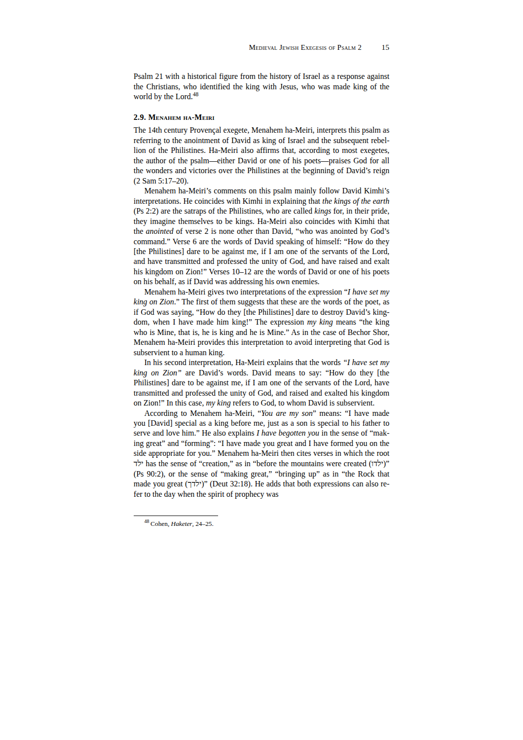Medieval Jewish Exegesis of Psalm 2 15
Psalm 21 with a historical figure from the history of Israel as a response against the Christians, who identified the king with Jesus, who was made king of the world by the Lord.48
2.9. Menahem ha-Meiri
The 14th century Provençal exegete, Menahem ha-Meiri, interprets this psalm as referring to the anointment of David as king of Israel and the subsequent rebellion of the Philistines. Ha-Meiri also affirms that, according to most exegetes, the author of the psalm—either David or one of his poets—praises God for all the wonders and victories over the Philistines at the beginning of David’s reign (2 Sam 5:17–20).
Menahem ha-Meiri’s comments on this psalm mainly follow David Kimhi’s interpretations. He coincides with Kimhi in explaining that the kings of the earth (Ps 2:2) are the satraps of the Philistines, who are called kings for, in their pride, they imagine themselves to be kings. Ha-Meiri also coincides with Kimhi that the anointed of verse 2 is none other than David, “who was anointed by God’s command.” Verse 6 are the words of David speaking of himself: “How do they [the Philistines] dare to be against me, if I am one of the servants of the Lord, and have transmitted and professed the unity of God, and have raised and exalt his kingdom on Zion!” Verses 10–12 are the words of David or one of his poets on his behalf, as if David was addressing his own enemies.
Menahem ha-Meiri gives two interpretations of the expression “I have set my king on Zion.” The first of them suggests that these are the words of the poet, as if God was saying, “How do they [the Philistines] dare to destroy David’s kingdom, when I have made him king!” The expression my king means “the king who is Mine, that is, he is king and he is Mine.” As in the case of Bechor Shor, Menahem ha-Meiri provides this interpretation to avoid interpreting that God is subservient to a human king.
In his second interpretation, Ha-Meiri explains that the words “I have set my king on Zion” are David’s words. David means to say: “How do they [the Philistines] dare to be against me, if I am one of the servants of the Lord, have transmitted and professed the unity of God, and raised and exalted his kingdom on Zion!” In this case, my king refers to God, to whom David is subservient.
According to Menahem ha-Meiri, “You are my son” means: “I have made you [David] special as a king before me, just as a son is special to his father to serve and love him.” He also explains I have begotten you in the sense of “making great” and “forming”: “I have made you great and I have formed you on the side appropriate for you.” Menahem ha-Meiri then cites verses in which the root ילד has the sense of “creation,” as in “before the mountains were created (ילדו)” (Ps 90:2), or the sense of “making great,” “bringing up” as in “the Rock that made you great (ילדך)” (Deut 32:18). He adds that both expressions can also refer to the day when the spirit of prophecy was
48 Cohen, Haketer, 24–25.